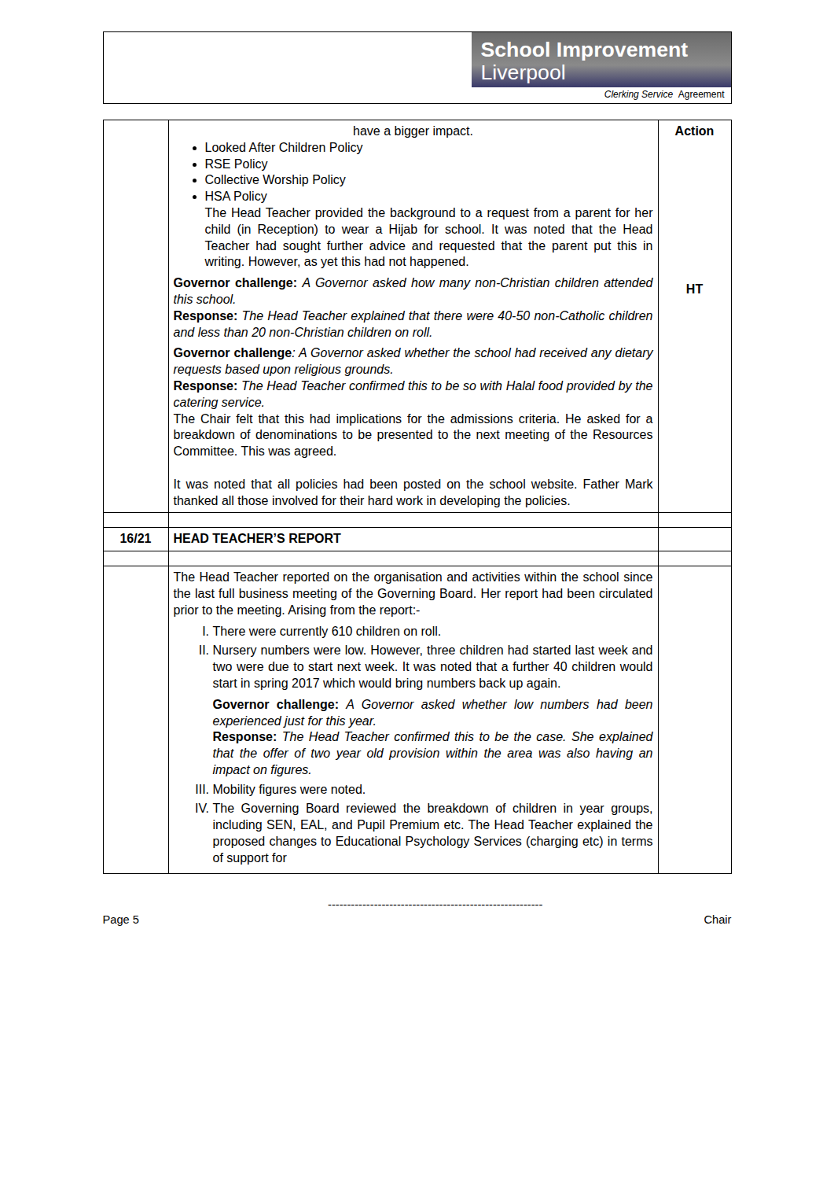School Improvement
Liverpool
Clerking Service Agreement
| | have a bigger impact. Looked After Children Policy RSE Policy Collective Worship Policy HSA Policy The Head Teacher provided the background to a request from a parent for her child (in Reception) to wear a Hijab for school. It was noted that the Head Teacher had sought further advice and requested that the parent put this in writing. However, as yet this had not happened. Governor challenge: A Governor asked how many non-Christian children attended this school. Response: The Head Teacher explained that there were 40-50 non-Catholic children and less than 20 non-Christian children on roll. Governor challenge : A Governor asked whether the school had received any dietary requests based upon religious grounds. Response: The Head Teacher confirmed this to be so with Halal food provided by the catering service. The Chair felt that this had implications for the admissions criteria. He asked for a breakdown of denominations to be presented to the next meeting of the Resources Committee. This was agreed. It was noted that all policies had been posted on the school website. Father Mark thanked all those involved for their hard work in developing the policies. | Action HT |
| 16/21 | HEAD TEACHER’S REPORT | |
| | The Head Teacher reported on the organisation and activities within the school since the last full business meeting of the Governing Board. Her report had been circulated prior to the meeting. Arising from the report:- There were currently 610 children on roll. Nursery numbers were low. However, three children had started last week and two were due to start next week. It was noted that a further 40 children would start in spring 2017 which would bring numbers back up again. Governor challenge: A Governor asked whether low numbers had been experienced just for this year. Response: The Head Teacher confirmed this to be the case. She explained that the offer of two year old provision within the area was also having an impact on figures. Mobility figures were noted. The Governing Board reviewed the breakdown of children in year groups, including SEN, EAL, and Pupil Premium etc. The Head Teacher explained the proposed changes to Educational Psychology Services (charging etc) in terms of support for | |
Page 5
--------------------------------------------------------
Chair